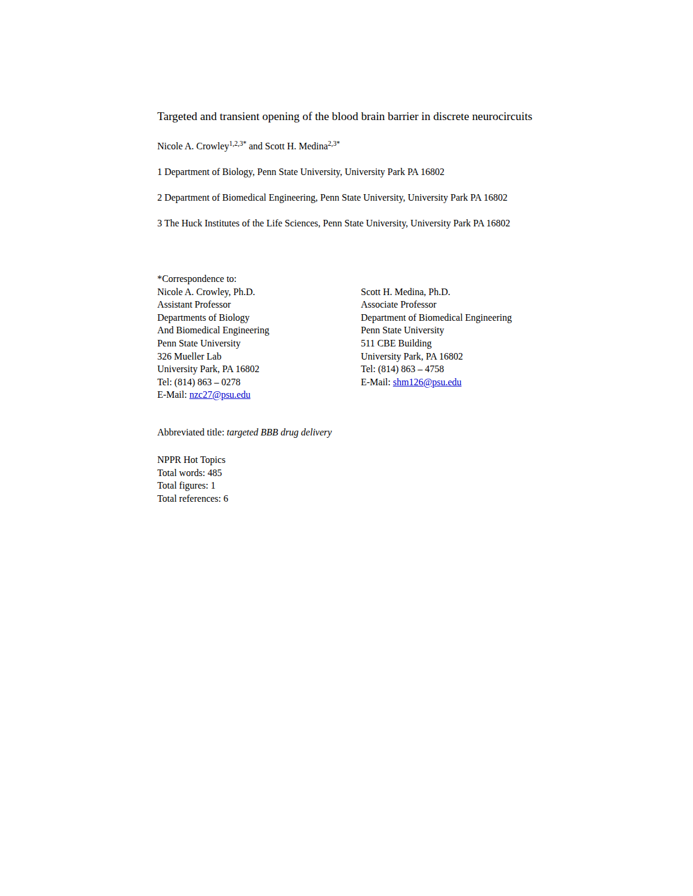Targeted and transient opening of the blood brain barrier in discrete neurocircuits
Nicole A. Crowley1,2,3* and Scott H. Medina2,3*
1 Department of Biology, Penn State University, University Park PA 16802
2 Department of Biomedical Engineering, Penn State University, University Park PA 16802
3 The Huck Institutes of the Life Sciences, Penn State University, University Park PA 16802
*Correspondence to:
| Nicole A. Crowley, Ph.D. | Scott H. Medina, Ph.D. |
| Assistant Professor | Associate Professor |
| Departments of Biology | Department of Biomedical Engineering |
| And Biomedical Engineering | Penn State University |
| Penn State University | 511 CBE Building |
| 326 Mueller Lab | University Park, PA 16802 |
| University Park, PA 16802 | Tel: (814) 863 – 4758 |
| Tel: (814) 863 – 0278 | E-Mail: shm126@psu.edu |
| E-Mail: nzc27@psu.edu | |
Abbreviated title: targeted BBB drug delivery
NPPR Hot Topics
Total words: 485
Total figures: 1
Total references: 6